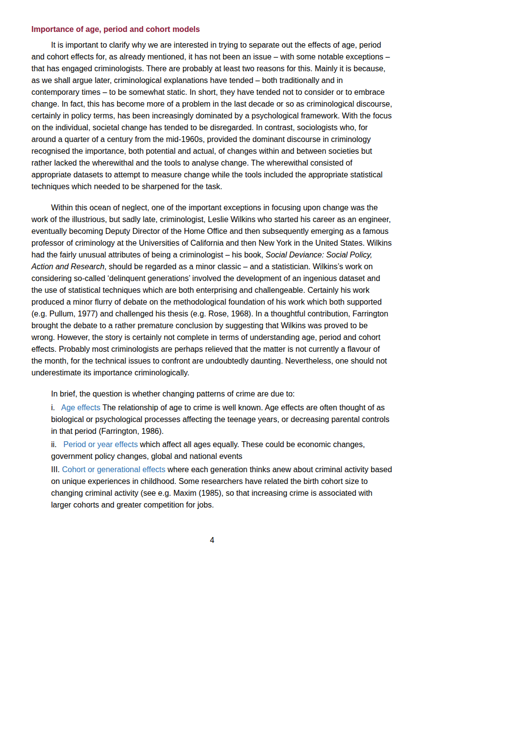Importance of age, period and cohort models
It is important to clarify why we are interested in trying to separate out the effects of age, period and cohort effects for, as already mentioned, it has not been an issue – with some notable exceptions – that has engaged criminologists. There are probably at least two reasons for this. Mainly it is because, as we shall argue later, criminological explanations have tended – both traditionally and in contemporary times – to be somewhat static. In short, they have tended not to consider or to embrace change. In fact, this has become more of a problem in the last decade or so as criminological discourse, certainly in policy terms, has been increasingly dominated by a psychological framework. With the focus on the individual, societal change has tended to be disregarded. In contrast, sociologists who, for around a quarter of a century from the mid-1960s, provided the dominant discourse in criminology recognised the importance, both potential and actual, of changes within and between societies but rather lacked the wherewithal and the tools to analyse change. The wherewithal consisted of appropriate datasets to attempt to measure change while the tools included the appropriate statistical techniques which needed to be sharpened for the task.
Within this ocean of neglect, one of the important exceptions in focusing upon change was the work of the illustrious, but sadly late, criminologist, Leslie Wilkins who started his career as an engineer, eventually becoming Deputy Director of the Home Office and then subsequently emerging as a famous professor of criminology at the Universities of California and then New York in the United States. Wilkins had the fairly unusual attributes of being a criminologist – his book, Social Deviance: Social Policy, Action and Research, should be regarded as a minor classic – and a statistician. Wilkins’s work on considering so-called ‘delinquent generations’ involved the development of an ingenious dataset and the use of statistical techniques which are both enterprising and challengeable. Certainly his work produced a minor flurry of debate on the methodological foundation of his work which both supported (e.g. Pullum, 1977) and challenged his thesis (e.g. Rose, 1968). In a thoughtful contribution, Farrington brought the debate to a rather premature conclusion by suggesting that Wilkins was proved to be wrong. However, the story is certainly not complete in terms of understanding age, period and cohort effects. Probably most criminologists are perhaps relieved that the matter is not currently a flavour of the month, for the technical issues to confront are undoubtedly daunting. Nevertheless, one should not underestimate its importance criminologically.
In brief, the question is whether changing patterns of crime are due to:
i. Age effects The relationship of age to crime is well known. Age effects are often thought of as biological or psychological processes affecting the teenage years, or decreasing parental controls in that period (Farrington, 1986).
ii. Period or year effects which affect all ages equally. These could be economic changes, government policy changes, global and national events
III. Cohort or generational effects where each generation thinks anew about criminal activity based on unique experiences in childhood. Some researchers have related the birth cohort size to changing criminal activity (see e.g. Maxim (1985), so that increasing crime is associated with larger cohorts and greater competition for jobs.
4